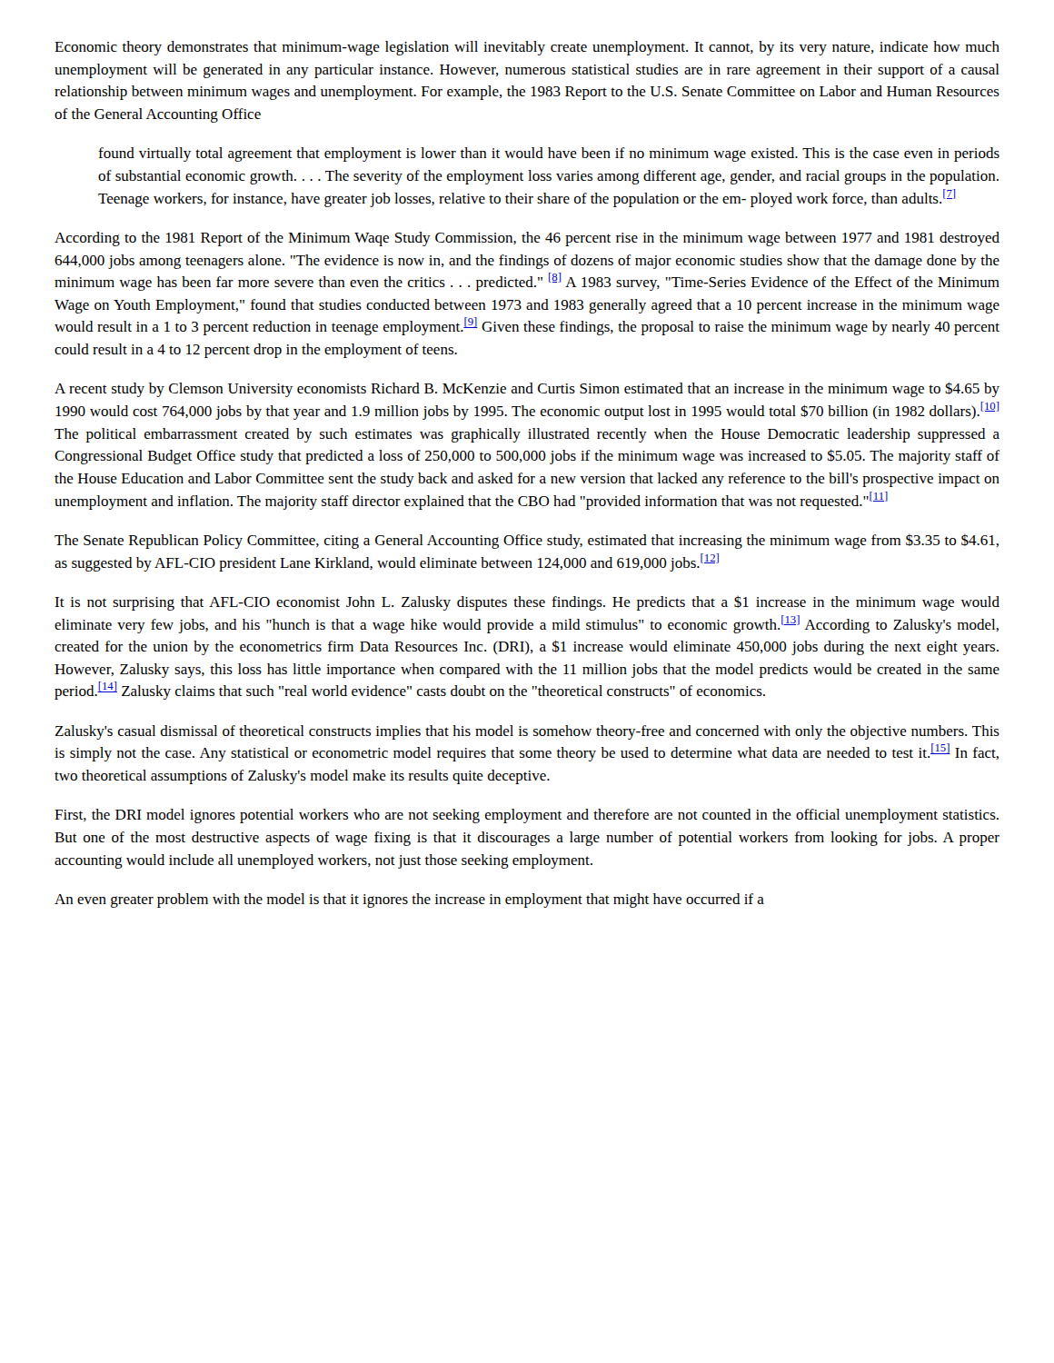Economic theory demonstrates that minimum-wage legislation will inevitably create unemployment. It cannot, by its very nature, indicate how much unemployment will be generated in any particular instance. However, numerous statistical studies are in rare agreement in their support of a causal relationship between minimum wages and unemployment. For example, the 1983 Report to the U.S. Senate Committee on Labor and Human Resources of the General Accounting Office
found virtually total agreement that employment is lower than it would have been if no minimum wage existed. This is the case even in periods of substantial economic growth. . . . The severity of the employment loss varies among different age, gender, and racial groups in the population. Teenage workers, for instance, have greater job losses, relative to their share of the population or the em- ployed work force, than adults.[7]
According to the 1981 Report of the Minimum Waqe Study Commission, the 46 percent rise in the minimum wage between 1977 and 1981 destroyed 644,000 jobs among teenagers alone. "The evidence is now in, and the findings of dozens of major economic studies show that the damage done by the minimum wage has been far more severe than even the critics . . . predicted." [8] A 1983 survey, "Time-Series Evidence of the Effect of the Minimum Wage on Youth Employment," found that studies conducted between 1973 and 1983 generally agreed that a 10 percent increase in the minimum wage would result in a 1 to 3 percent reduction in teenage employment.[9] Given these findings, the proposal to raise the minimum wage by nearly 40 percent could result in a 4 to 12 percent drop in the employment of teens.
A recent study by Clemson University economists Richard B. McKenzie and Curtis Simon estimated that an increase in the minimum wage to $4.65 by 1990 would cost 764,000 jobs by that year and 1.9 million jobs by 1995. The economic output lost in 1995 would total $70 billion (in 1982 dollars).[10] The political embarrassment created by such estimates was graphically illustrated recently when the House Democratic leadership suppressed a Congressional Budget Office study that predicted a loss of 250,000 to 500,000 jobs if the minimum wage was increased to $5.05. The majority staff of the House Education and Labor Committee sent the study back and asked for a new version that lacked any reference to the bill's prospective impact on unemployment and inflation. The majority staff director explained that the CBO had "provided information that was not requested."[11]
The Senate Republican Policy Committee, citing a General Accounting Office study, estimated that increasing the minimum wage from $3.35 to $4.61, as suggested by AFL-CIO president Lane Kirkland, would eliminate between 124,000 and 619,000 jobs.[12]
It is not surprising that AFL-CIO economist John L. Zalusky disputes these findings. He predicts that a $1 increase in the minimum wage would eliminate very few jobs, and his "hunch is that a wage hike would provide a mild stimulus" to economic growth.[13] According to Zalusky's model, created for the union by the econometrics firm Data Resources Inc. (DRI), a $1 increase would eliminate 450,000 jobs during the next eight years. However, Zalusky says, this loss has little importance when compared with the 11 million jobs that the model predicts would be created in the same period.[14] Zalusky claims that such "real world evidence" casts doubt on the "theoretical constructs" of economics.
Zalusky's casual dismissal of theoretical constructs implies that his model is somehow theory-free and concerned with only the objective numbers. This is simply not the case. Any statistical or econometric model requires that some theory be used to determine what data are needed to test it.[15] In fact, two theoretical assumptions of Zalusky's model make its results quite deceptive.
First, the DRI model ignores potential workers who are not seeking employment and therefore are not counted in the official unemployment statistics. But one of the most destructive aspects of wage fixing is that it discourages a large number of potential workers from looking for jobs. A proper accounting would include all unemployed workers, not just those seeking employment.
An even greater problem with the model is that it ignores the increase in employment that might have occurred if a